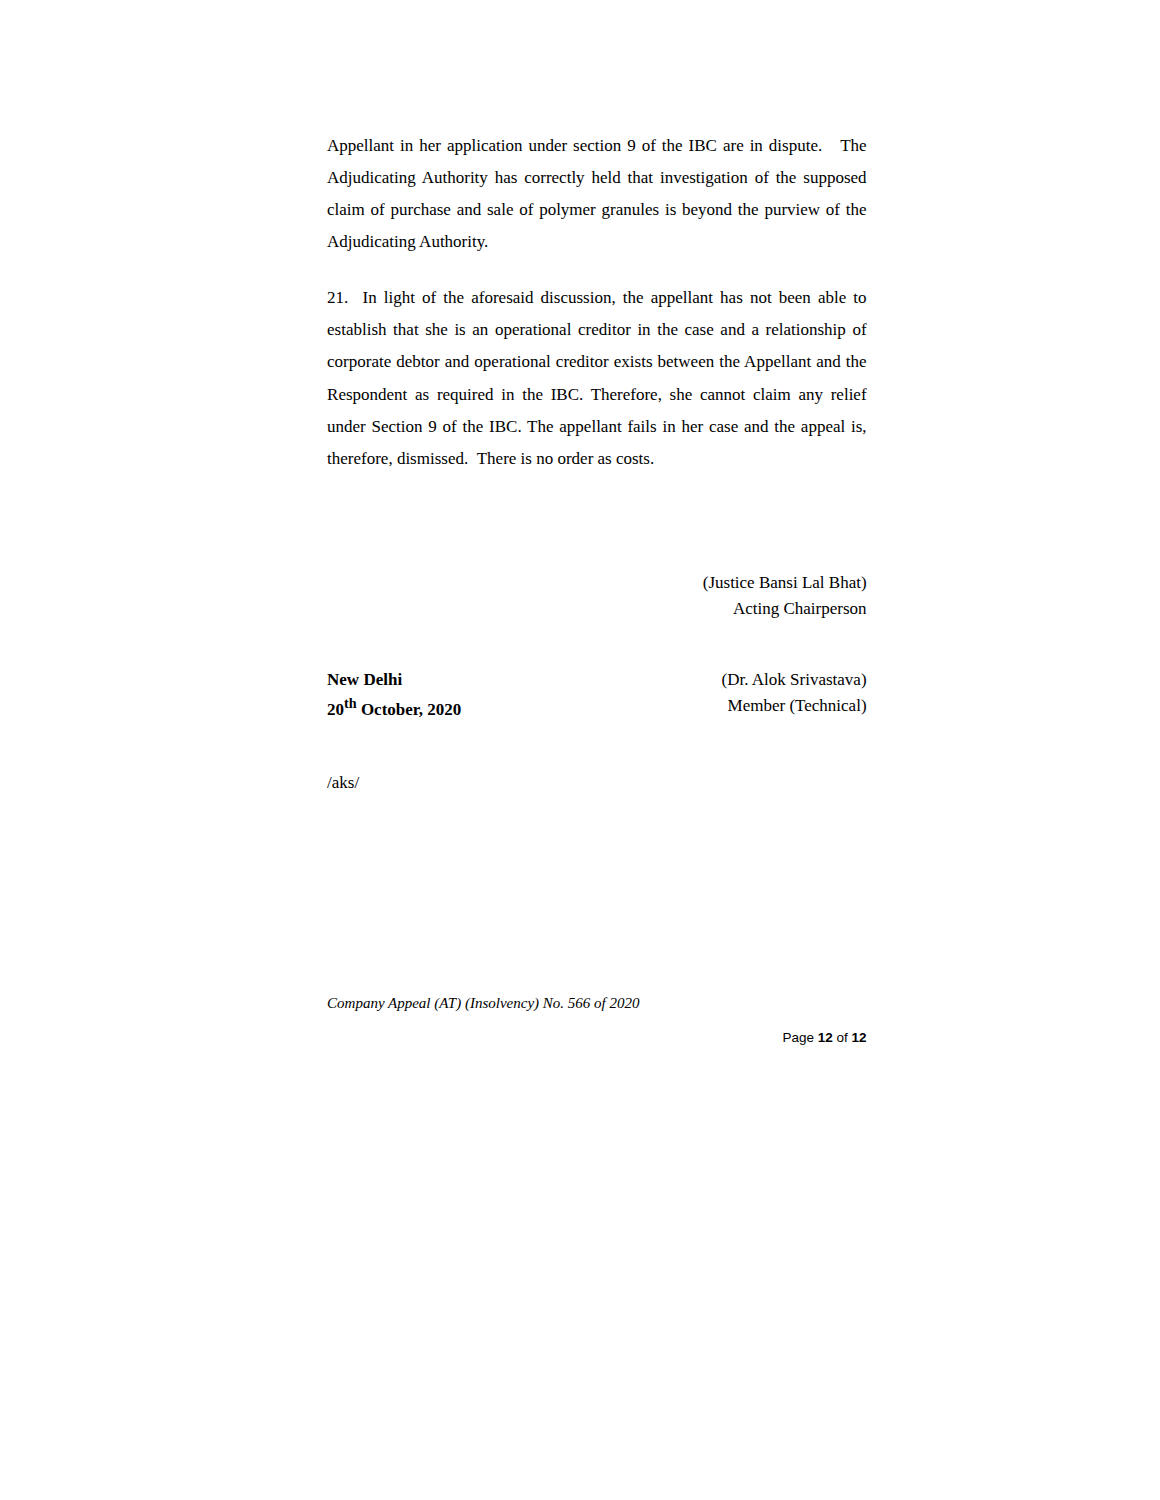Appellant in her application under section 9 of the IBC are in dispute. The Adjudicating Authority has correctly held that investigation of the supposed claim of purchase and sale of polymer granules is beyond the purview of the Adjudicating Authority.
21. In light of the aforesaid discussion, the appellant has not been able to establish that she is an operational creditor in the case and a relationship of corporate debtor and operational creditor exists between the Appellant and the Respondent as required in the IBC. Therefore, she cannot claim any relief under Section 9 of the IBC. The appellant fails in her case and the appeal is, therefore, dismissed. There is no order as costs.
(Justice Bansi Lal Bhat) Acting Chairperson
(Dr. Alok Srivastava) Member (Technical)
New Delhi
20th October, 2020
/aks/
Company Appeal (AT) (Insolvency) No. 566 of 2020
Page 12 of 12